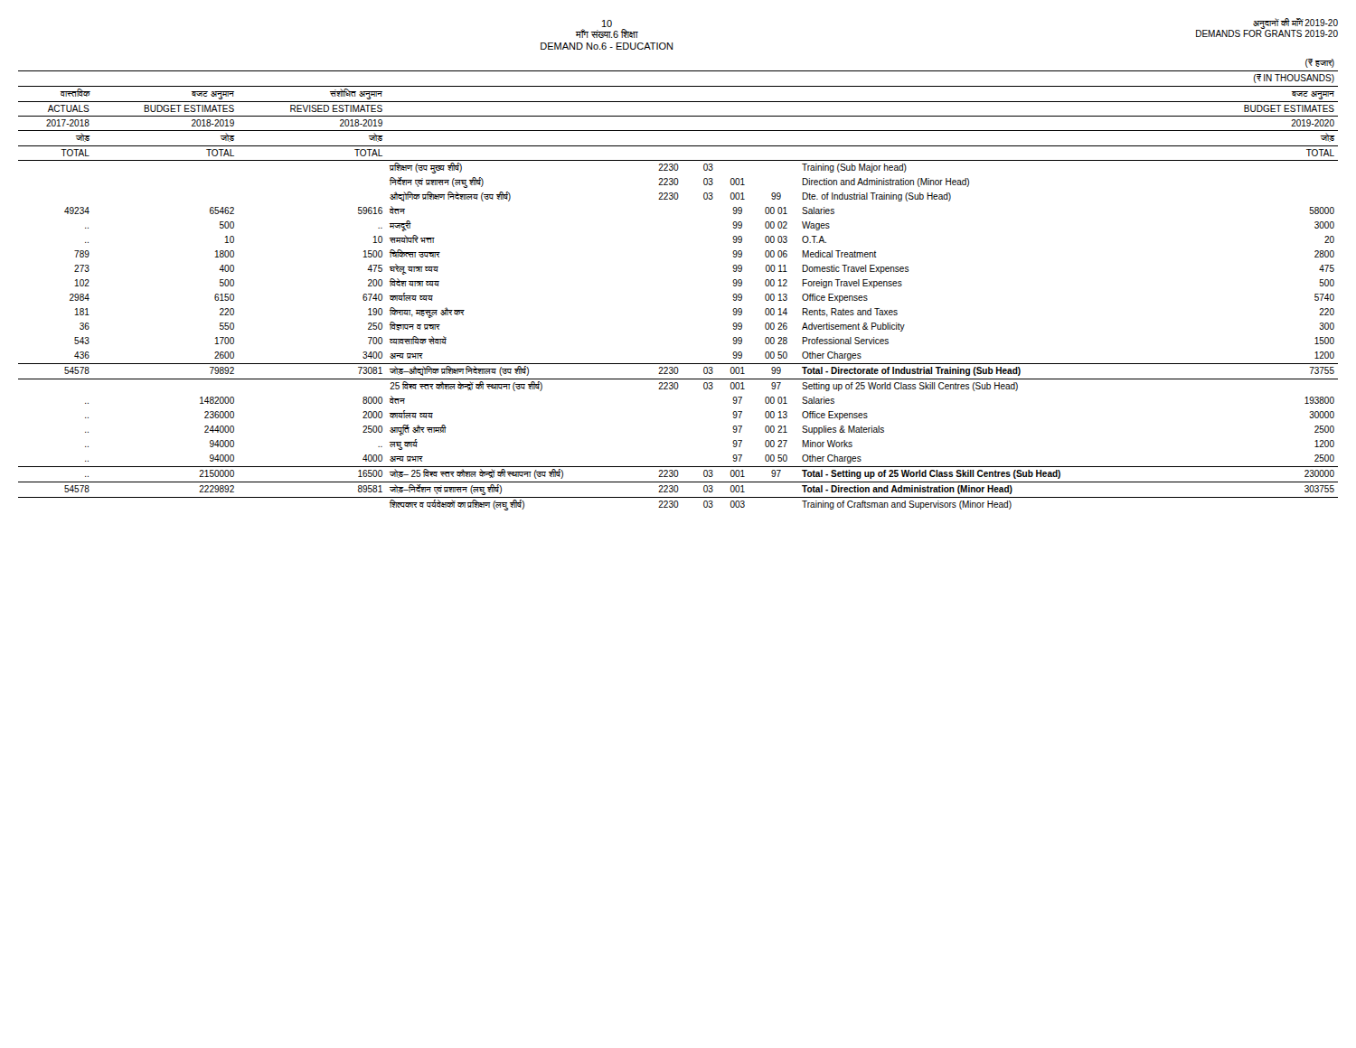10
माँग संख्या.6 शिक्षा
DEMAND No.6 - EDUCATION
अनुदानों की माँगें 2019-20
DEMANDS FOR GRANTS 2019-20
| | | (₹ हजार) |
| --- | --- | --- |
| | | (₹ IN THOUSANDS) |
| वास्तविक | बजट अनुमान | संशोधित अनुमान | | | बजट अनुमान |
| ACTUALS | BUDGET ESTIMATES | REVISED ESTIMATES | | | BUDGET ESTIMATES |
| 2017-2018 | 2018-2019 | 2018-2019 | | | 2019-2020 |
| जोड़ | जोड़ | जोड़ | | | जोड़ |
| TOTAL | TOTAL | TOTAL | | | TOTAL |
| | | | प्रशिक्षण (उप मुख्य शीर्ष) | 2230 | 03 | | | Training (Sub Major head) | |
| | | | निर्देशन एवं प्रशासन (लघु शीर्ष) | 2230 | 03 | 001 | | Direction and Administration (Minor Head) | |
| | | | औद्योगिक प्रशिक्षण निदेशालय (उप शीर्ष) | 2230 | 03 | 001 | 99 | Dte. of Industrial Training (Sub Head) | |
| 49234 | 65462 | 59616 | वेतन | | | 99 | 00 01 | Salaries | 58000 |
| .. | 500 | .. | मजदूरी | | | 99 | 00 02 | Wages | 3000 |
| .. | 10 | 10 | समयोपरि भत्ता | | | 99 | 00 03 | O.T.A. | 20 |
| 789 | 1800 | 1500 | चिकित्सा उपचार | | | 99 | 00 06 | Medical Treatment | 2800 |
| 273 | 400 | 475 | घरेलू यात्रा व्यय | | | 99 | 00 11 | Domestic Travel Expenses | 475 |
| 102 | 500 | 200 | विदेश यात्रा व्यय | | | 99 | 00 12 | Foreign Travel Expenses | 500 |
| 2984 | 6150 | 6740 | कार्यालय व्यय | | | 99 | 00 13 | Office Expenses | 5740 |
| 181 | 220 | 190 | किराया, महसूल और कर | | | 99 | 00 14 | Rents, Rates and Taxes | 220 |
| 36 | 550 | 250 | विज्ञापन व प्रचार | | | 99 | 00 26 | Advertisement & Publicity | 300 |
| 543 | 1700 | 700 | व्यावसायिक सेवायें | | | 99 | 00 28 | Professional Services | 1500 |
| 436 | 2600 | 3400 | अन्य प्रभार | | | 99 | 00 50 | Other Charges | 1200 |
| 54578 | 79892 | 73081 | जोड़–औद्योगिक प्रशिक्षण निदेशालय (उप शीर्ष) | 2230 | 03 | 001 | 99 | Total - Directorate of Industrial Training (Sub Head) | 73755 |
| | | | 25 विश्व स्तर कौशल केन्द्रों की स्थापना (उप शीर्ष) | 2230 | 03 | 001 | 97 | Setting up of 25 World Class Skill Centres (Sub Head) | |
| .. | 1482000 | 8000 | वेतन | | | 97 | 00 01 | Salaries | 193800 |
| .. | 236000 | 2000 | कार्यालय व्यय | | | 97 | 00 13 | Office Expenses | 30000 |
| .. | 244000 | 2500 | आपूर्ति और सामग्री | | | 97 | 00 21 | Supplies & Materials | 2500 |
| .. | 94000 | .. | लघु कार्य | | | 97 | 00 27 | Minor Works | 1200 |
| .. | 94000 | 4000 | अन्य प्रभार | | | 97 | 00 50 | Other Charges | 2500 |
| .. | 2150000 | 16500 | जोड़– 25 विश्व स्तर कौशल केन्द्रों की स्थापना (उप शीर्ष) | 2230 | 03 | 001 | 97 | Total - Setting up of 25 World Class Skill Centres (Sub Head) | 230000 |
| 54578 | 2229892 | 89581 | जोड़–निर्देशन एवं प्रशासन (लघु शीर्ष) | 2230 | 03 | 001 | | Total - Direction and Administration (Minor Head) | 303755 |
| | | | शिल्पकार व पर्यवेक्षकों का प्रशिक्षण (लघु शीर्ष) | 2230 | 03 | 003 | | Training of Craftsman and Supervisors (Minor Head) | |